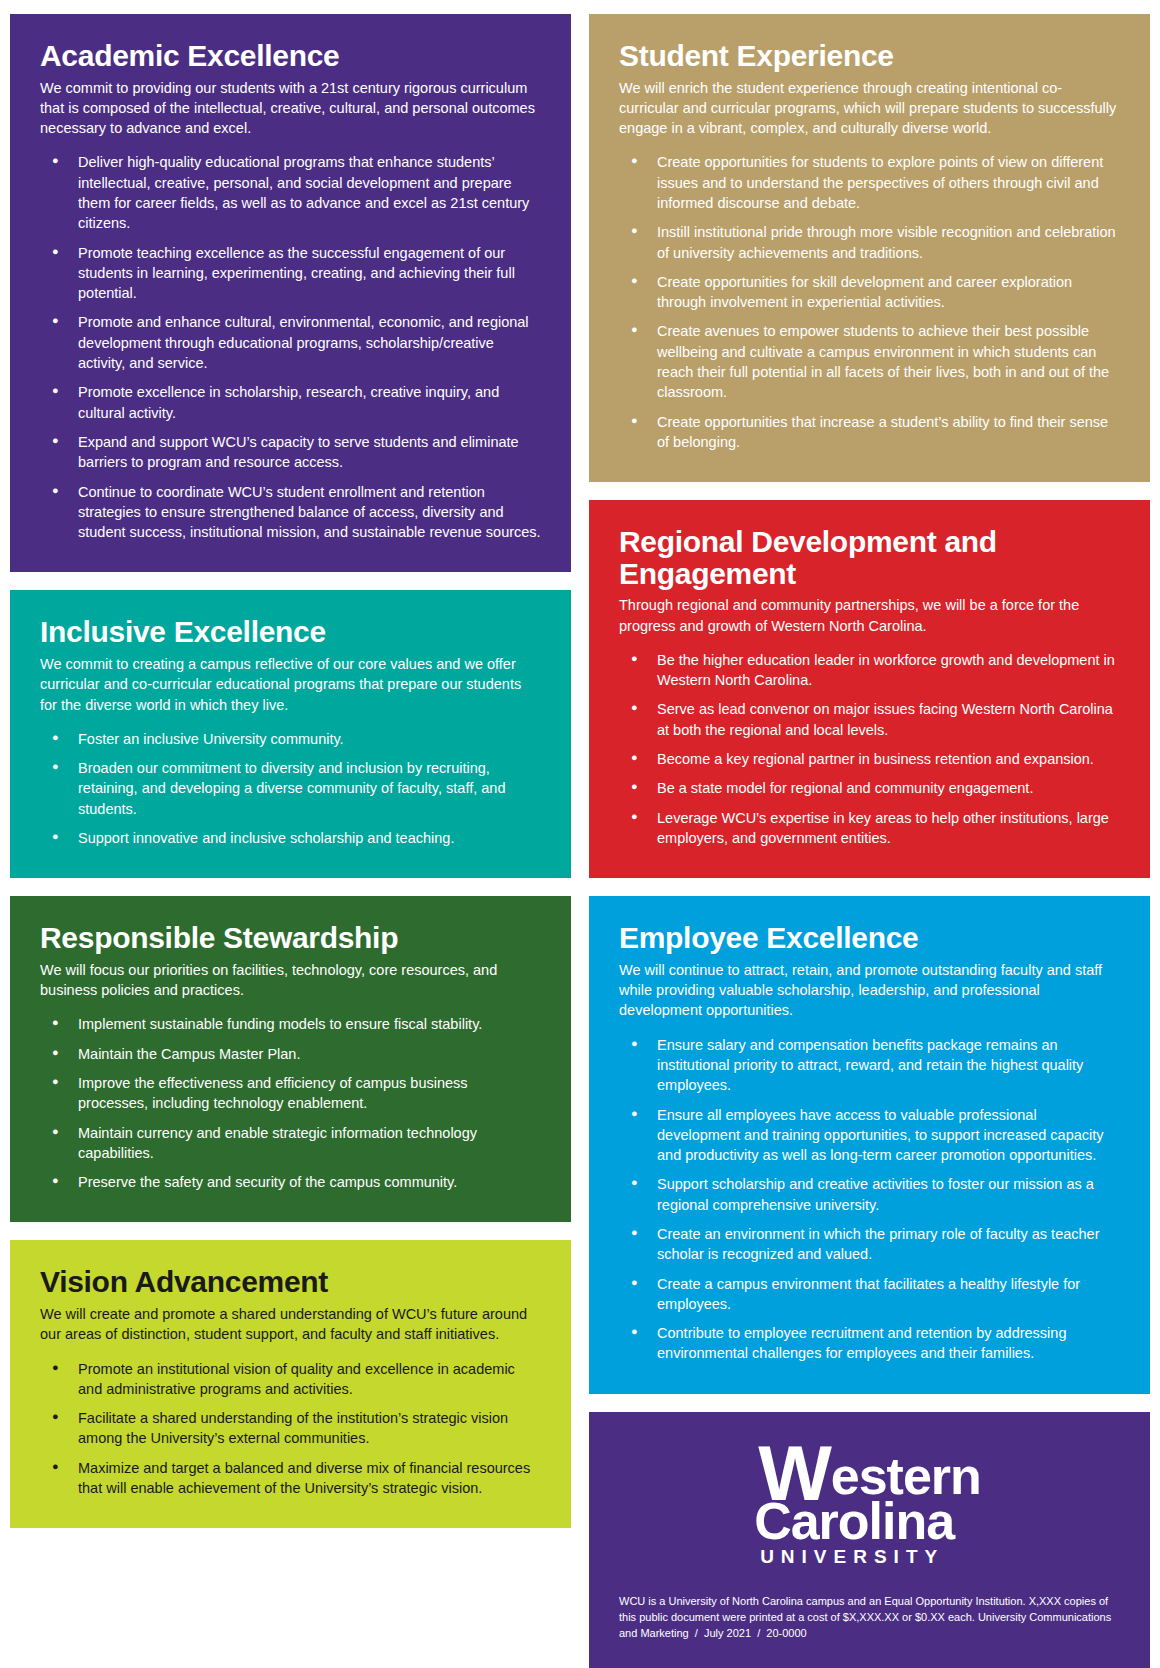Academic Excellence
We commit to providing our students with a 21st century rigorous curriculum that is composed of the intellectual, creative, cultural, and personal outcomes necessary to advance and excel.
Deliver high-quality educational programs that enhance students’ intellectual, creative, personal, and social development and prepare them for career fields, as well as to advance and excel as 21st century citizens.
Promote teaching excellence as the successful engagement of our students in learning, experimenting, creating, and achieving their full potential.
Promote and enhance cultural, environmental, economic, and regional development through educational programs, scholarship/creative activity, and service.
Promote excellence in scholarship, research, creative inquiry, and cultural activity.
Expand and support WCU’s capacity to serve students and eliminate barriers to program and resource access.
Continue to coordinate WCU’s student enrollment and retention strategies to ensure strengthened balance of access, diversity and student success, institutional mission, and sustainable revenue sources.
Inclusive Excellence
We commit to creating a campus reflective of our core values and we offer curricular and co-curricular educational programs that prepare our students for the diverse world in which they live.
Foster an inclusive University community.
Broaden our commitment to diversity and inclusion by recruiting, retaining, and developing a diverse community of faculty, staff, and students.
Support innovative and inclusive scholarship and teaching.
Responsible Stewardship
We will focus our priorities on facilities, technology, core resources, and business policies and practices.
Implement sustainable funding models to ensure fiscal stability.
Maintain the Campus Master Plan.
Improve the effectiveness and efficiency of campus business processes, including technology enablement.
Maintain currency and enable strategic information technology capabilities.
Preserve the safety and security of the campus community.
Vision Advancement
We will create and promote a shared understanding of WCU’s future around our areas of distinction, student support, and faculty and staff initiatives.
Promote an institutional vision of quality and excellence in academic and administrative programs and activities.
Facilitate a shared understanding of the institution’s strategic vision among the University’s external communities.
Maximize and target a balanced and diverse mix of financial resources that will enable achievement of the University’s strategic vision.
Student Experience
We will enrich the student experience through creating intentional co-curricular and curricular programs, which will prepare students to successfully engage in a vibrant, complex, and culturally diverse world.
Create opportunities for students to explore points of view on different issues and to understand the perspectives of others through civil and informed discourse and debate.
Instill institutional pride through more visible recognition and celebration of university achievements and traditions.
Create opportunities for skill development and career exploration through involvement in experiential activities.
Create avenues to empower students to achieve their best possible wellbeing and cultivate a campus environment in which students can reach their full potential in all facets of their lives, both in and out of the classroom.
Create opportunities that increase a student’s ability to find their sense of belonging.
Regional Development and Engagement
Through regional and community partnerships, we will be a force for the progress and growth of Western North Carolina.
Be the higher education leader in workforce growth and development in Western North Carolina.
Serve as lead convenor on major issues facing Western North Carolina at both the regional and local levels.
Become a key regional partner in business retention and expansion.
Be a state model for regional and community engagement.
Leverage WCU’s expertise in key areas to help other institutions, large employers, and government entities.
Employee Excellence
We will continue to attract, retain, and promote outstanding faculty and staff while providing valuable scholarship, leadership, and professional development opportunities.
Ensure salary and compensation benefits package remains an institutional priority to attract, reward, and retain the highest quality employees.
Ensure all employees have access to valuable professional development and training opportunities, to support increased capacity and productivity as well as long-term career promotion opportunities.
Support scholarship and creative activities to foster our mission as a regional comprehensive university.
Create an environment in which the primary role of faculty as teacher scholar is recognized and valued.
Create a campus environment that facilitates a healthy lifestyle for employees.
Contribute to employee recruitment and retention by addressing environmental challenges for employees and their families.
Western Carolina UNIVERSITY
WCU is a University of North Carolina campus and an Equal Opportunity Institution. X,XXX copies of this public document were printed at a cost of $X,XXX.XX or $0.XX each. University Communications and Marketing / July 2021 / 20-0000